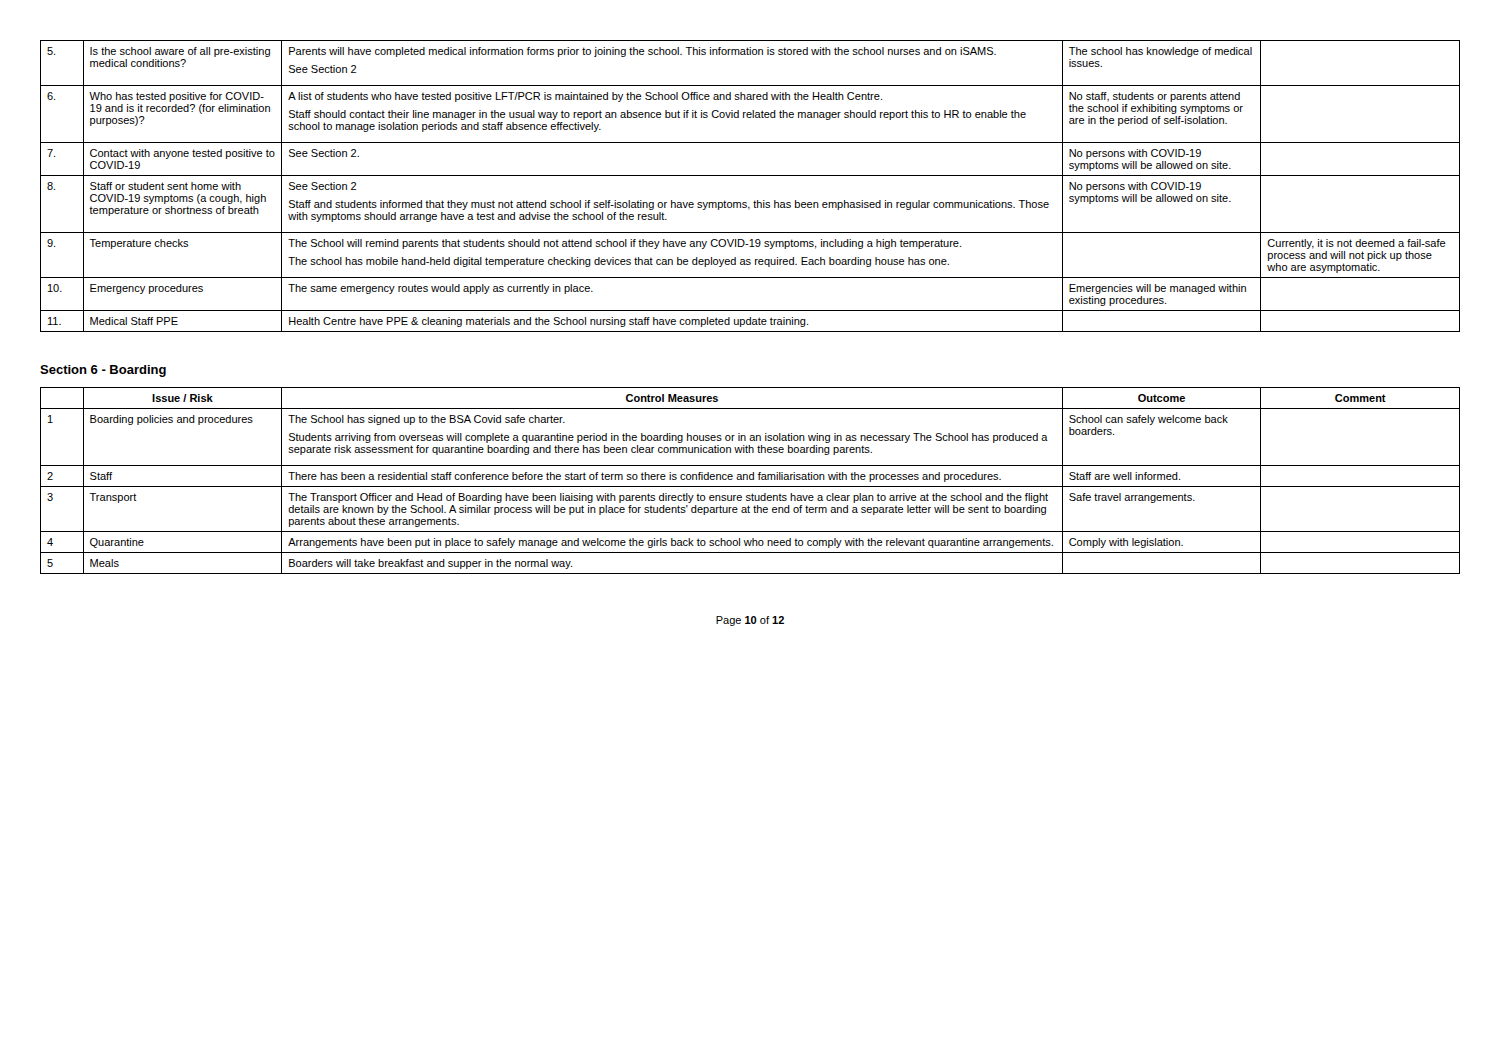| 5. | Is the school aware of all pre-existing medical conditions? | Parents will have completed medical information forms prior to joining the school. This information is stored with the school nurses and on iSAMS. See Section 2 | The school has knowledge of medical issues. | |
| 6. | Who has tested positive for COVID- 19 and is it recorded? (for elimination purposes)? | A list of students who have tested positive LFT/PCR is maintained by the School Office and shared with the Health Centre. Staff should contact their line manager in the usual way to report an absence but if it is Covid related the manager should report this to HR to enable the school to manage isolation periods and staff absence effectively. | No staff, students or parents attend the school if exhibiting symptoms or are in the period of self-isolation. | |
| 7. | Contact with anyone tested positive to COVID-19 | See Section 2. | No persons with COVID-19 symptoms will be allowed on site. | |
| 8. | Staff or student sent home with COVID-19 symptoms (a cough, high temperature or shortness of breath | See Section 2 Staff and students informed that they must not attend school if self-isolating or have symptoms, this has been emphasised in regular communications. Those with symptoms should arrange have a test and advise the school of the result. | No persons with COVID-19 symptoms will be allowed on site. | |
| 9. | Temperature checks | The School will remind parents that students should not attend school if they have any COVID-19 symptoms, including a high temperature. The school has mobile hand-held digital temperature checking devices that can be deployed as required. Each boarding house has one. | | Currently, it is not deemed a fail-safe process and will not pick up those who are asymptomatic. |
| 10. | Emergency procedures | The same emergency routes would apply as currently in place. | Emergencies will be managed within existing procedures. | |
| 11. | Medical Staff PPE | Health Centre have PPE & cleaning materials and the School nursing staff have completed update training. | | |
Section 6 - Boarding
| | Issue / Risk | Control Measures | Outcome | Comment |
| 1 | Boarding policies and procedures | The School has signed up to the BSA Covid safe charter. Students arriving from overseas will complete a quarantine period in the boarding houses or in an isolation wing in as necessary The School has produced a separate risk assessment for quarantine boarding and there has been clear communication with these boarding parents. | School can safely welcome back boarders. | |
| 2 | Staff | There has been a residential staff conference before the start of term so there is confidence and familiarisation with the processes and procedures. | Staff are well informed. | |
| 3 | Transport | The Transport Officer and Head of Boarding have been liaising with parents directly to ensure students have a clear plan to arrive at the school and the flight details are known by the School. A similar process will be put in place for students' departure at the end of term and a separate letter will be sent to boarding parents about these arrangements. | Safe travel arrangements. | |
| 4 | Quarantine | Arrangements have been put in place to safely manage and welcome the girls back to school who need to comply with the relevant quarantine arrangements. | Comply with legislation. | |
| 5 | Meals | Boarders will take breakfast and supper in the normal way. | | |
Page 10 of 12